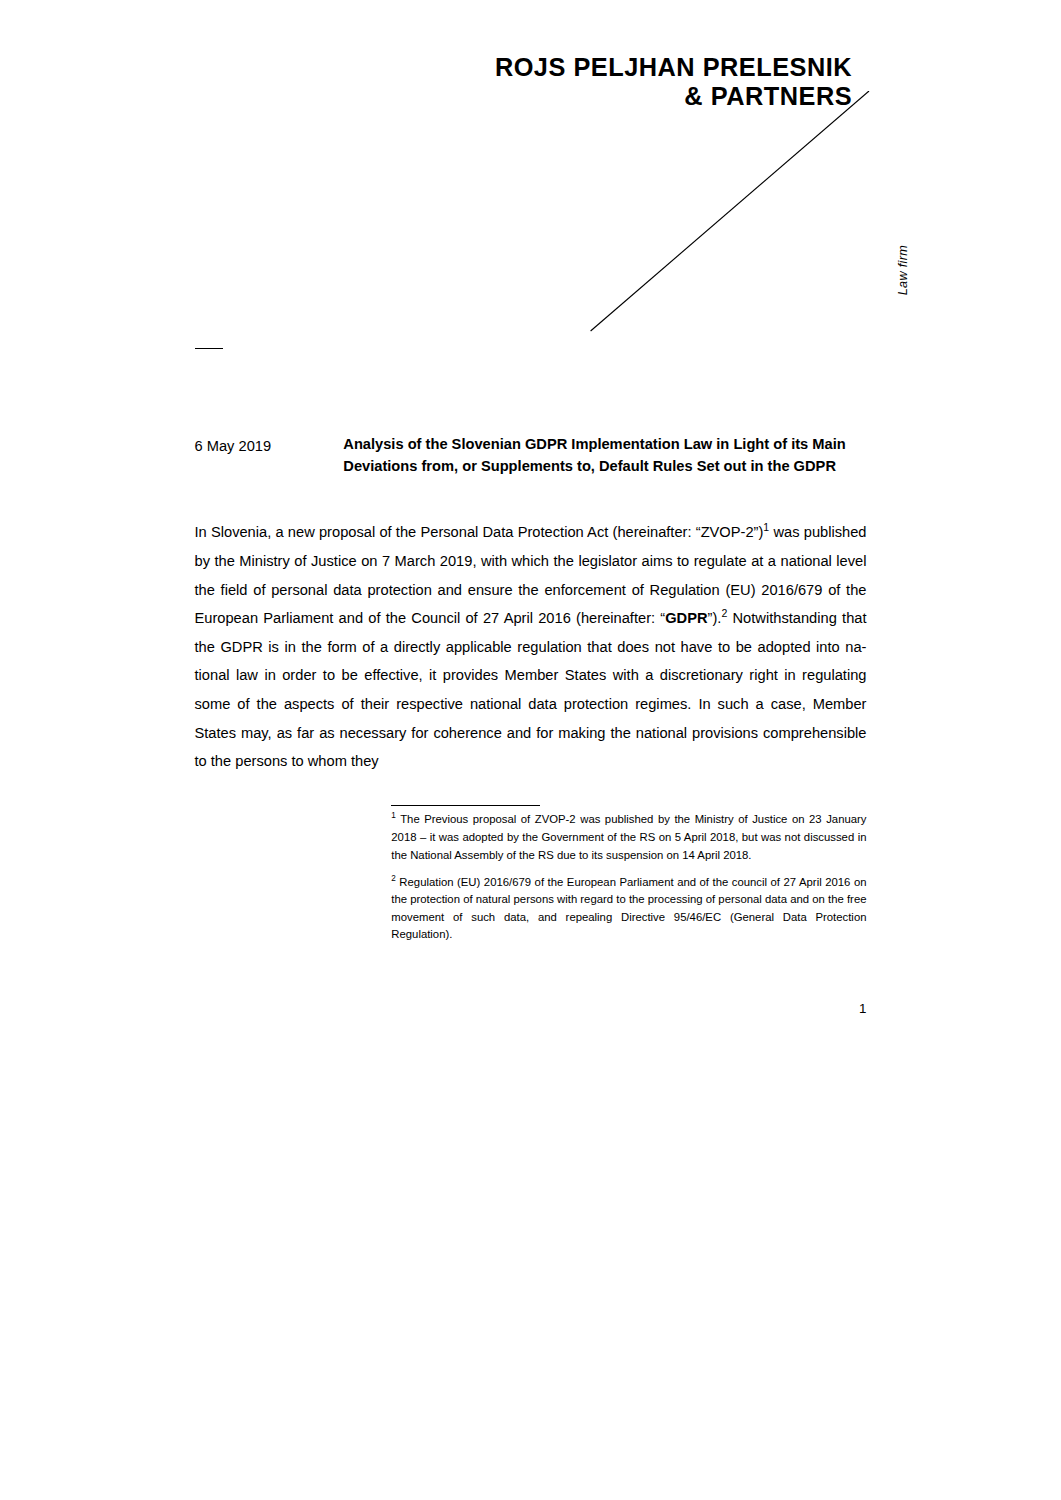ROJS PELJHAN PRELESNIK
& PARTNERS
Law firm
6 May 2019
Analysis of the Slovenian GDPR Implementation Law in Light of its Main Deviations from, or Supplements to, Default Rules Set out in the GDPR
In Slovenia, a new proposal of the Personal Data Protection Act (hereinafter: “ZVOP-2”)1 was published by the Ministry of Justice on 7 March 2019, with which the legislator aims to regulate at a national level the field of personal data protection and ensure the enforcement of Regulation (EU) 2016/679 of the European Parliament and of the Council of 27 April 2016 (hereinafter: “GDPR”).2 Notwithstanding that the GDPR is in the form of a directly applicable regulation that does not have to be adopted into national law in order to be effective, it provides Member States with a discretionary right in regulating some of the aspects of their respective national data protection regimes. In such a case, Member States may, as far as necessary for coherence and for making the national provisions comprehensible to the persons to whom they
1 The Previous proposal of ZVOP-2 was published by the Ministry of Justice on 23 January 2018 – it was adopted by the Government of the RS on 5 April 2018, but was not discussed in the National Assembly of the RS due to its suspension on 14 April 2018.
2 Regulation (EU) 2016/679 of the European Parliament and of the council of 27 April 2016 on the protection of natural persons with regard to the processing of personal data and on the free movement of such data, and repealing Directive 95/46/EC (General Data Protection Regulation).
1